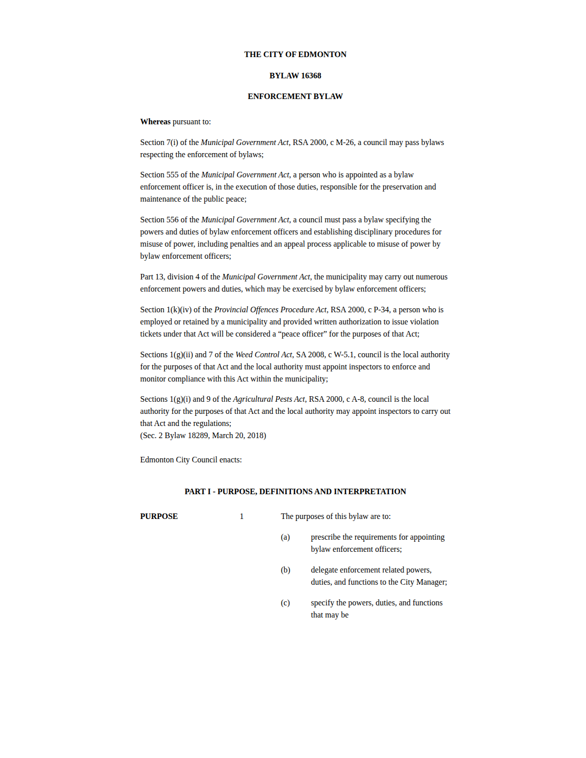THE CITY OF EDMONTON
BYLAW 16368
ENFORCEMENT BYLAW
Whereas pursuant to:
Section 7(i) of the Municipal Government Act, RSA 2000, c M-26, a council may pass bylaws respecting the enforcement of bylaws;
Section 555 of the Municipal Government Act, a person who is appointed as a bylaw enforcement officer is, in the execution of those duties, responsible for the preservation and maintenance of the public peace;
Section 556 of the Municipal Government Act, a council must pass a bylaw specifying the powers and duties of bylaw enforcement officers and establishing disciplinary procedures for misuse of power, including penalties and an appeal process applicable to misuse of power by bylaw enforcement officers;
Part 13, division 4 of the Municipal Government Act, the municipality may carry out numerous enforcement powers and duties, which may be exercised by bylaw enforcement officers;
Section 1(k)(iv) of the Provincial Offences Procedure Act, RSA 2000, c P-34, a person who is employed or retained by a municipality and provided written authorization to issue violation tickets under that Act will be considered a “peace officer” for the purposes of that Act;
Sections 1(g)(ii) and 7 of the Weed Control Act, SA 2008, c W-5.1, council is the local authority for the purposes of that Act and the local authority must appoint inspectors to enforce and monitor compliance with this Act within the municipality;
Sections 1(g)(i) and 9 of the Agricultural Pests Act, RSA 2000, c A-8, council is the local authority for the purposes of that Act and the local authority may appoint inspectors to carry out that Act and the regulations;
(Sec. 2 Bylaw 18289, March 20, 2018)
Edmonton City Council enacts:
PART I - PURPOSE, DEFINITIONS AND INTERPRETATION
| PURPOSE | 1 | The purposes of this bylaw are to: / (a) / prescribe the requirements for appointing bylaw enforcement officers; / / (b) / delegate enforcement related powers, duties, and functions to the City Manager; / / (c) / specify the powers, duties, and functions that may be / |